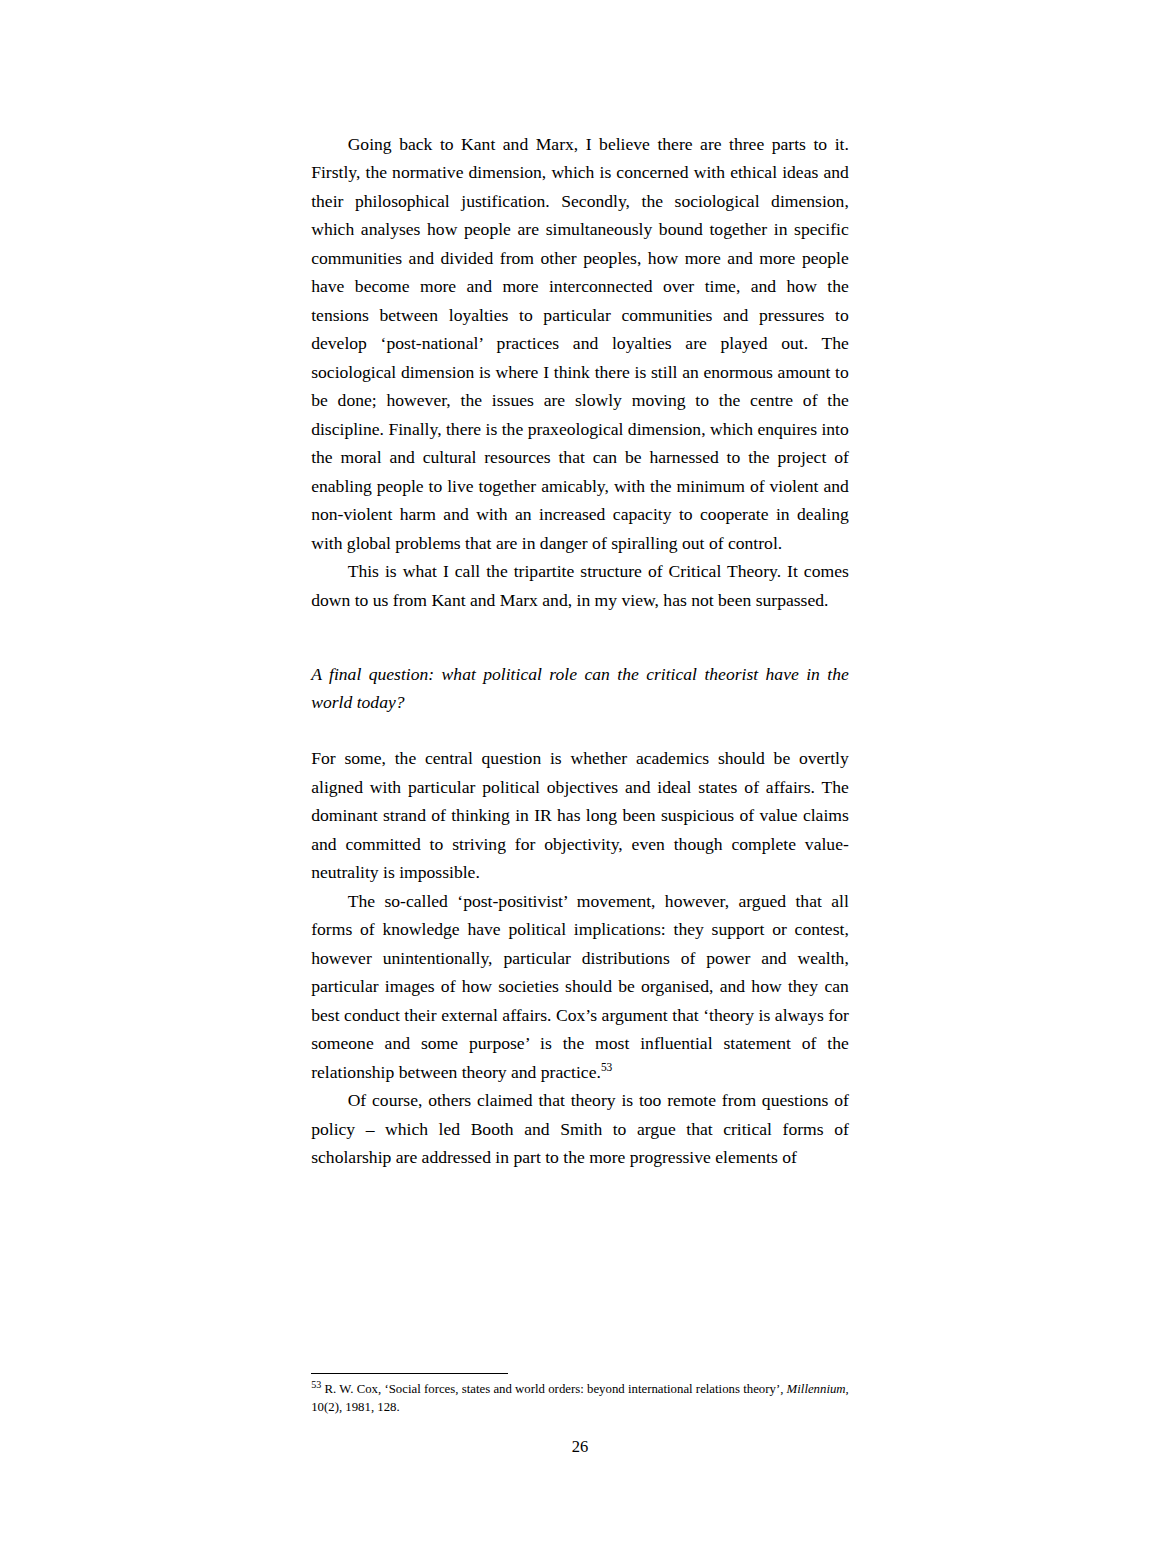Going back to Kant and Marx, I believe there are three parts to it. Firstly, the normative dimension, which is concerned with ethical ideas and their philosophical justification. Secondly, the sociological dimension, which analyses how people are simultaneously bound together in specific communities and divided from other peoples, how more and more people have become more and more interconnected over time, and how the tensions between loyalties to particular communities and pressures to develop ‘post-national’ practices and loyalties are played out. The sociological dimension is where I think there is still an enormous amount to be done; however, the issues are slowly moving to the centre of the discipline. Finally, there is the praxeological dimension, which enquires into the moral and cultural resources that can be harnessed to the project of enabling people to live together amicably, with the minimum of violent and non-violent harm and with an increased capacity to cooperate in dealing with global problems that are in danger of spiralling out of control.
This is what I call the tripartite structure of Critical Theory. It comes down to us from Kant and Marx and, in my view, has not been surpassed.
A final question: what political role can the critical theorist have in the world today?
For some, the central question is whether academics should be overtly aligned with particular political objectives and ideal states of affairs. The dominant strand of thinking in IR has long been suspicious of value claims and committed to striving for objectivity, even though complete value-neutrality is impossible.
The so-called ‘post-positivist’ movement, however, argued that all forms of knowledge have political implications: they support or contest, however unintentionally, particular distributions of power and wealth, particular images of how societies should be organised, and how they can best conduct their external affairs. Cox’s argument that ‘theory is always for someone and some purpose’ is the most influential statement of the relationship between theory and practice.53
Of course, others claimed that theory is too remote from questions of policy – which led Booth and Smith to argue that critical forms of scholarship are addressed in part to the more progressive elements of
53 R. W. Cox, ‘Social forces, states and world orders: beyond international relations theory’, Millennium, 10(2), 1981, 128.
26